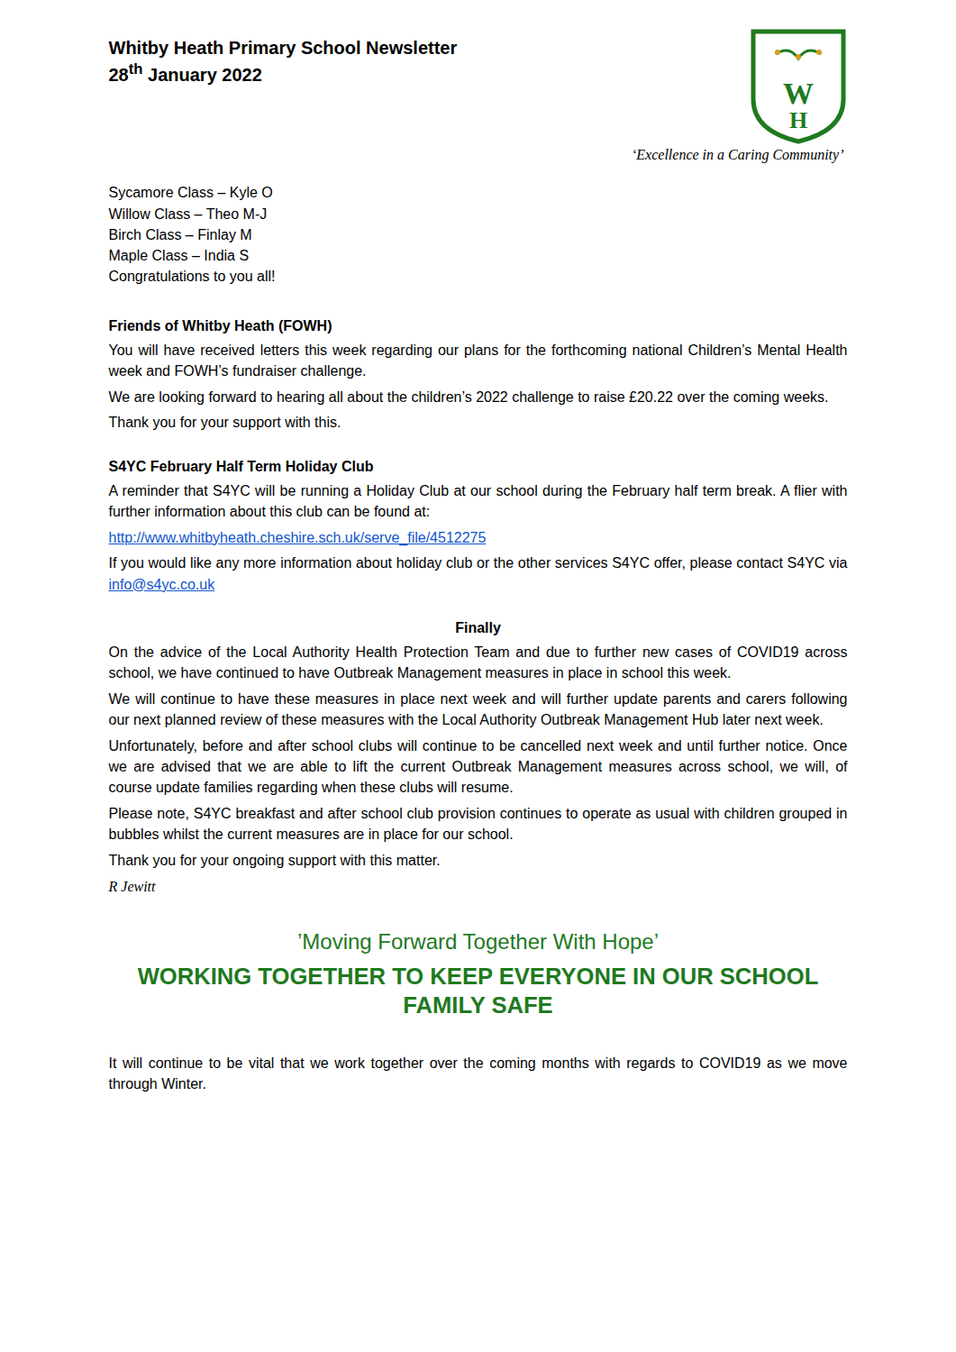W H
Whitby Heath Primary School Newsletter
28th January 2022
‘Excellence in a Caring Community’
Sycamore Class – Kyle O
Willow Class – Theo M-J
Birch Class – Finlay M
Maple Class – India S
Congratulations to you all!
Friends of Whitby Heath (FOWH)
You will have received letters this week regarding our plans for the forthcoming national Children’s Mental Health week and FOWH’s fundraiser challenge.
We are looking forward to hearing all about the children’s 2022 challenge to raise £20.22 over the coming weeks.
Thank you for your support with this.
S4YC February Half Term Holiday Club
A reminder that S4YC will be running a Holiday Club at our school during the February half term break. A flier with further information about this club can be found at:
http://www.whitbyheath.cheshire.sch.uk/serve_file/4512275
If you would like any more information about holiday club or the other services S4YC offer, please contact S4YC via info@s4yc.co.uk
Finally
On the advice of the Local Authority Health Protection Team and due to further new cases of COVID19 across school, we have continued to have Outbreak Management measures in place in school this week.
We will continue to have these measures in place next week and will further update parents and carers following our next planned review of these measures with the Local Authority Outbreak Management Hub later next week.
Unfortunately, before and after school clubs will continue to be cancelled next week and until further notice. Once we are advised that we are able to lift the current Outbreak Management measures across school, we will, of course update families regarding when these clubs will resume.
Please note, S4YC breakfast and after school club provision continues to operate as usual with children grouped in bubbles whilst the current measures are in place for our school.
Thank you for your ongoing support with this matter.
R Jewitt
’Moving Forward Together With Hope’
Working together to keep everyone in our school family safe
It will continue to be vital that we work together over the coming months with regards to COVID19 as we move through Winter.